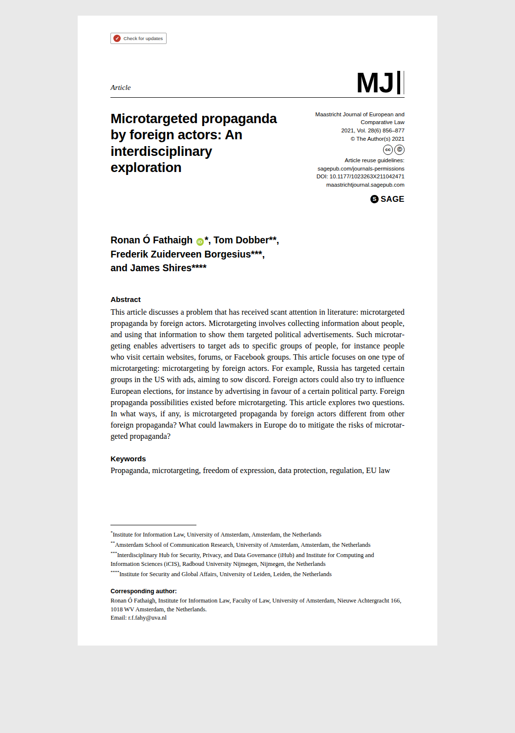✓Check for updates
Article
MJ
Microtargeted propaganda by foreign actors: An interdisciplinary exploration
Maastricht Journal of European and
Comparative Law
2021, Vol. 28(6) 856–877
© The Author(s) 2021
cc Ⓒ
Article reuse guidelines:
sagepub.com/journals-permissions
DOI: 10.1177/1023263X211042471
maastrichtjournal.sagepub.com
SSAGE
Ronan Ó Fathaigh iD*, Tom Dobber**,
Frederik Zuiderveen Borgesius***,
and James Shires****
Abstract
This article discusses a problem that has received scant attention in literature: microtargeted propaganda by foreign actors. Microtargeting involves collecting information about people, and using that information to show them targeted political advertisements. Such microtargeting enables advertisers to target ads to specific groups of people, for instance people who visit certain websites, forums, or Facebook groups. This article focuses on one type of microtargeting: microtargeting by foreign actors. For example, Russia has targeted certain groups in the US with ads, aiming to sow discord. Foreign actors could also try to influence European elections, for instance by advertising in favour of a certain political party. Foreign propaganda possibilities existed before microtargeting. This article explores two questions. In what ways, if any, is microtargeted propaganda by foreign actors different from other foreign propaganda? What could lawmakers in Europe do to mitigate the risks of microtargeted propaganda?
Keywords
Propaganda, microtargeting, freedom of expression, data protection, regulation, EU law
*Institute for Information Law, University of Amsterdam, Amsterdam, the Netherlands
**Amsterdam School of Communication Research, University of Amsterdam, Amsterdam, the Netherlands
***Interdisciplinary Hub for Security, Privacy, and Data Governance (iHub) and Institute for Computing and Information Sciences (iCIS), Radboud University Nijmegen, Nijmegen, the Netherlands
****Institute for Security and Global Affairs, University of Leiden, Leiden, the Netherlands
Corresponding author:
Ronan Ó Fathaigh, Institute for Information Law, Faculty of Law, University of Amsterdam, Nieuwe Achtergracht 166, 1018 WV Amsterdam, the Netherlands.
Email: r.f.fahy@uva.nl